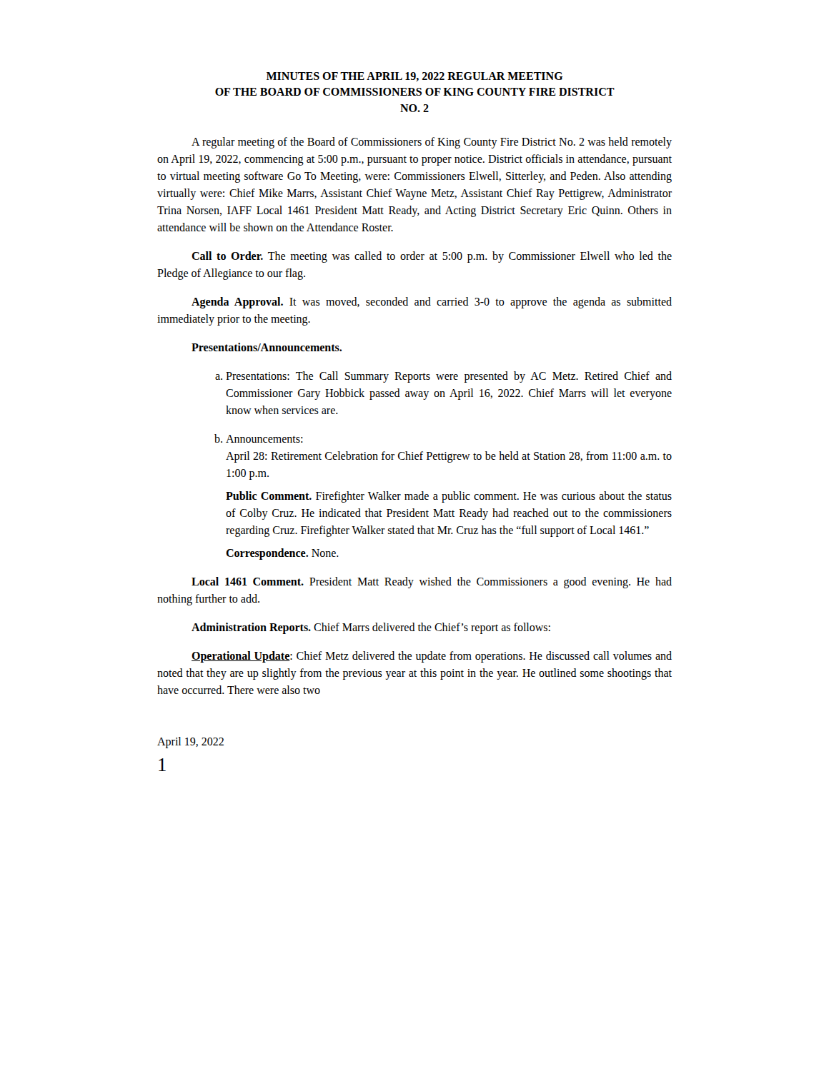Minutes of the April 19, 2022 Regular Meeting
of the Board of Commissioners of King County Fire District
No. 2
A regular meeting of the Board of Commissioners of King County Fire District No. 2 was held remotely on April 19, 2022, commencing at 5:00 p.m., pursuant to proper notice. District officials in attendance, pursuant to virtual meeting software Go To Meeting, were: Commissioners Elwell, Sitterley, and Peden. Also attending virtually were: Chief Mike Marrs, Assistant Chief Wayne Metz, Assistant Chief Ray Pettigrew, Administrator Trina Norsen, IAFF Local 1461 President Matt Ready, and Acting District Secretary Eric Quinn. Others in attendance will be shown on the Attendance Roster.
Call to Order. The meeting was called to order at 5:00 p.m. by Commissioner Elwell who led the Pledge of Allegiance to our flag.
Agenda Approval. It was moved, seconded and carried 3-0 to approve the agenda as submitted immediately prior to the meeting.
Presentations/Announcements.
Presentations: The Call Summary Reports were presented by AC Metz. Retired Chief and Commissioner Gary Hobbick passed away on April 16, 2022. Chief Marrs will let everyone know when services are.
Announcements:
April 28: Retirement Celebration for Chief Pettigrew to be held at Station 28, from 11:00 a.m. to 1:00 p.m.
Public Comment. Firefighter Walker made a public comment. He was curious about the status of Colby Cruz. He indicated that President Matt Ready had reached out to the commissioners regarding Cruz. Firefighter Walker stated that Mr. Cruz has the “full support of Local 1461.”
Correspondence. None.
Local 1461 Comment. President Matt Ready wished the Commissioners a good evening. He had nothing further to add.
Administration Reports. Chief Marrs delivered the Chief’s report as follows:
Operational Update: Chief Metz delivered the update from operations. He discussed call volumes and noted that they are up slightly from the previous year at this point in the year. He outlined some shootings that have occurred. There were also two
April 19, 2022
1